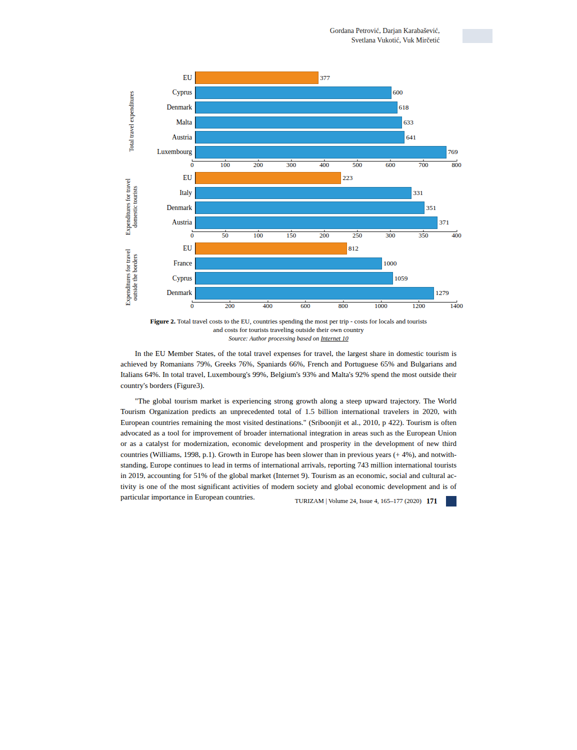Gordana Petrović, Darjan Karabašević,
Svetlana Vukotić, Vuk Mirčetić
Total travel expenditures
EU
377
Cyprus
600
Denmark
618
Malta
633
Austria
641
Luxembourg
769
0 100 200 300 400 500 600 700 800
Expenditures for travel
domestic tourists
EU
223
Italy
331
Denmark
351
Austria
371
0 50 100 150 200 250 300 350 400
Expenditures for travel
outside the borders
EU
812
France
1000
Cyprus
1059
Denmark
1279
0 200 400 600 800 1000 1200 1400
Figure 2. Total travel costs to the EU, countries spending the most per trip - costs for locals and tourists
and costs for tourists traveling outside their own country
Source: Author processing based on Internet 10
In the EU Member States, of the total travel expenses for travel, the largest share in domestic tourism is achieved by Romanians 79%, Greeks 76%, Spaniards 66%, French and Portuguese 65% and Bulgarians and Italians 64%. In total travel, Luxembourg's 99%, Belgium's 93% and Malta's 92% spend the most outside their country's borders (Figure3).
"The global tourism market is experiencing strong growth along a steep upward trajectory. The World Tourism Organization predicts an unprecedented total of 1.5 billion international travelers in 2020, with European countries remaining the most visited destinations." (Sriboonjit et al., 2010, p 422). Tourism is often advocated as a tool for improvement of broader international integration in areas such as the European Union or as a catalyst for modernization, economic development and prosperity in the development of new third countries (Williams, 1998, p.1). Growth in Europe has been slower than in previous years (+ 4%), and notwithstanding, Europe continues to lead in terms of international arrivals, reporting 743 million international tourists in 2019, accounting for 51% of the global market (Internet 9). Tourism as an economic, social and cultural activity is one of the most significant activities of modern society and global economic development and is of particular importance in European countries.
TURIZAM | Volume 24, Issue 4, 165–177 (2020) 171